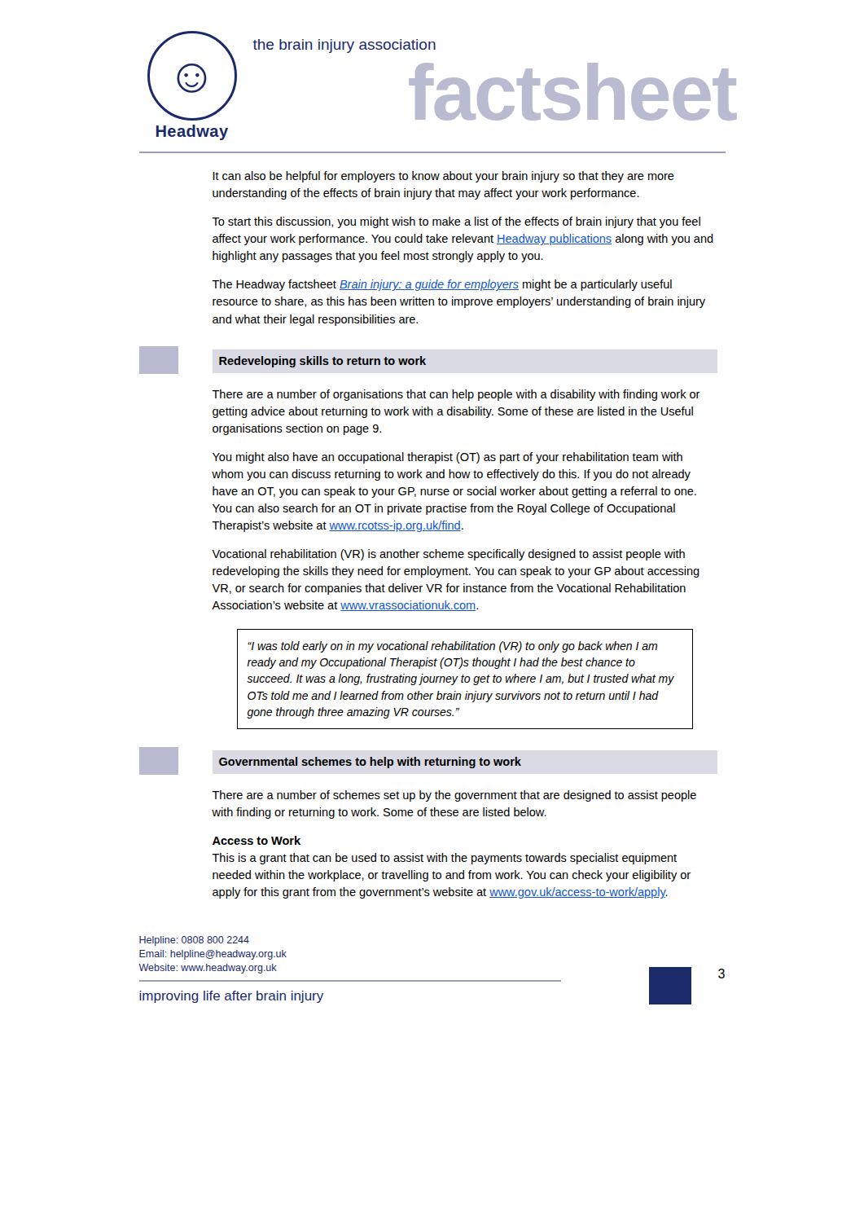☺
Headway
the brain injury association
factsheet
It can also be helpful for employers to know about your brain injury so that they are more understanding of the effects of brain injury that may affect your work performance.
To start this discussion, you might wish to make a list of the effects of brain injury that you feel affect your work performance. You could take relevant Headway publications along with you and highlight any passages that you feel most strongly apply to you.
The Headway factsheet Brain injury: a guide for employers might be a particularly useful resource to share, as this has been written to improve employers’ understanding of brain injury and what their legal responsibilities are.
Redeveloping skills to return to work
There are a number of organisations that can help people with a disability with finding work or getting advice about returning to work with a disability. Some of these are listed in the Useful organisations section on page 9.
You might also have an occupational therapist (OT) as part of your rehabilitation team with whom you can discuss returning to work and how to effectively do this. If you do not already have an OT, you can speak to your GP, nurse or social worker about getting a referral to one. You can also search for an OT in private practise from the Royal College of Occupational Therapist’s website at www.rcotss-ip.org.uk/find.
Vocational rehabilitation (VR) is another scheme specifically designed to assist people with redeveloping the skills they need for employment. You can speak to your GP about accessing VR, or search for companies that deliver VR for instance from the Vocational Rehabilitation Association’s website at www.vrassociationuk.com.
“I was told early on in my vocational rehabilitation (VR) to only go back when I am ready and my Occupational Therapist (OT)s thought I had the best chance to succeed. It was a long, frustrating journey to get to where I am, but I trusted what my OTs told me and I learned from other brain injury survivors not to return until I had gone through three amazing VR courses.”
Governmental schemes to help with returning to work
There are a number of schemes set up by the government that are designed to assist people with finding or returning to work. Some of these are listed below.
Access to Work
This is a grant that can be used to assist with the payments towards specialist equipment needed within the workplace, or travelling to and from work. You can check your eligibility or apply for this grant from the government’s website at www.gov.uk/access-to-work/apply.
Helpline: 0808 800 2244
Email: helpline@headway.org.uk
Website: www.headway.org.uk
improving life after brain injury
3